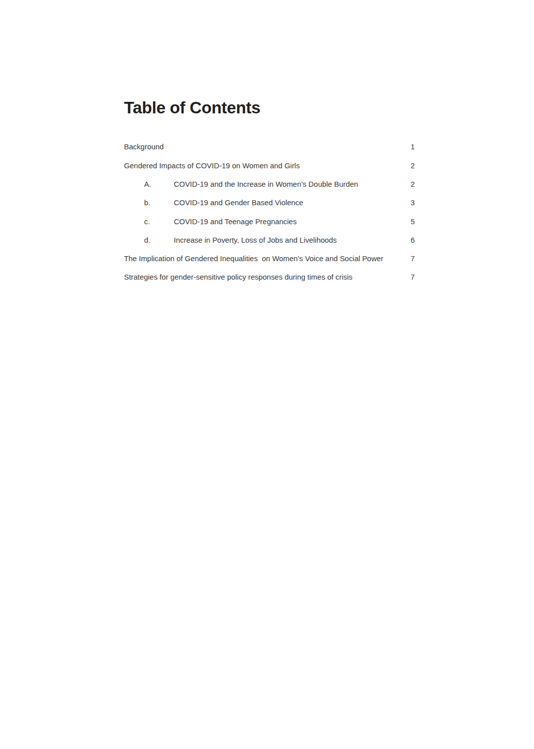Table of Contents
| Background | 1 |
| Gendered Impacts of COVID-19 on Women and Girls | 2 |
| A. | COVID-19 and the Increase in Women’s Double Burden | 2 |
| b. | COVID-19 and Gender Based Violence | 3 |
| c. | COVID-19 and Teenage Pregnancies | 5 |
| d. | Increase in Poverty, Loss of Jobs and Livelihoods | 6 |
| The Implication of Gendered Inequalities on Women’s Voice and Social Power | 7 |
| Strategies for gender-sensitive policy responses during times of crisis | 7 |